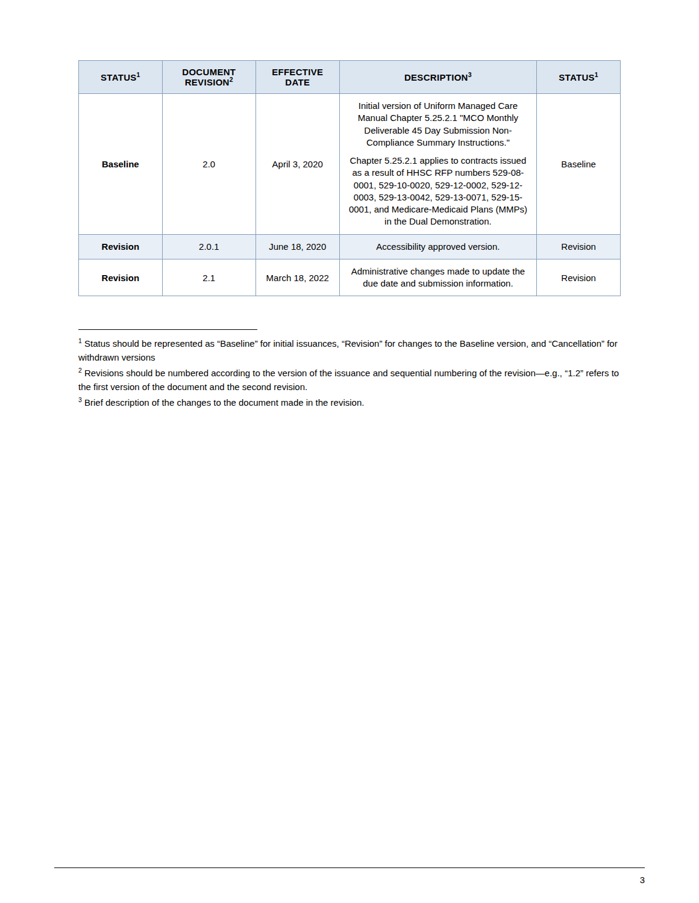| STATUS 1 | DOCUMENT REVISION 2 | EFFECTIVE DATE | DESCRIPTION 3 | STATUS 1 |
| --- | --- | --- | --- | --- |
| Baseline | 2.0 | April 3, 2020 | Initial version of Uniform Managed Care Manual Chapter 5.25.2.1 "MCO Monthly Deliverable 45 Day Submission Non-Compliance Summary Instructions." Chapter 5.25.2.1 applies to contracts issued as a result of HHSC RFP numbers 529-08-0001, 529-10-0020, 529-12-0002, 529-12-0003, 529-13-0042, 529-13-0071, 529-15-0001, and Medicare-Medicaid Plans (MMPs) in the Dual Demonstration. | Baseline |
| Revision | 2.0.1 | June 18, 2020 | Accessibility approved version. | Revision |
| Revision | 2.1 | March 18, 2022 | Administrative changes made to update the due date and submission information. | Revision |
1 Status should be represented as “Baseline” for initial issuances, “Revision” for changes to the Baseline version, and “Cancellation” for withdrawn versions
2 Revisions should be numbered according to the version of the issuance and sequential numbering of the revision—e.g., “1.2” refers to the first version of the document and the second revision.
3 Brief description of the changes to the document made in the revision.
3